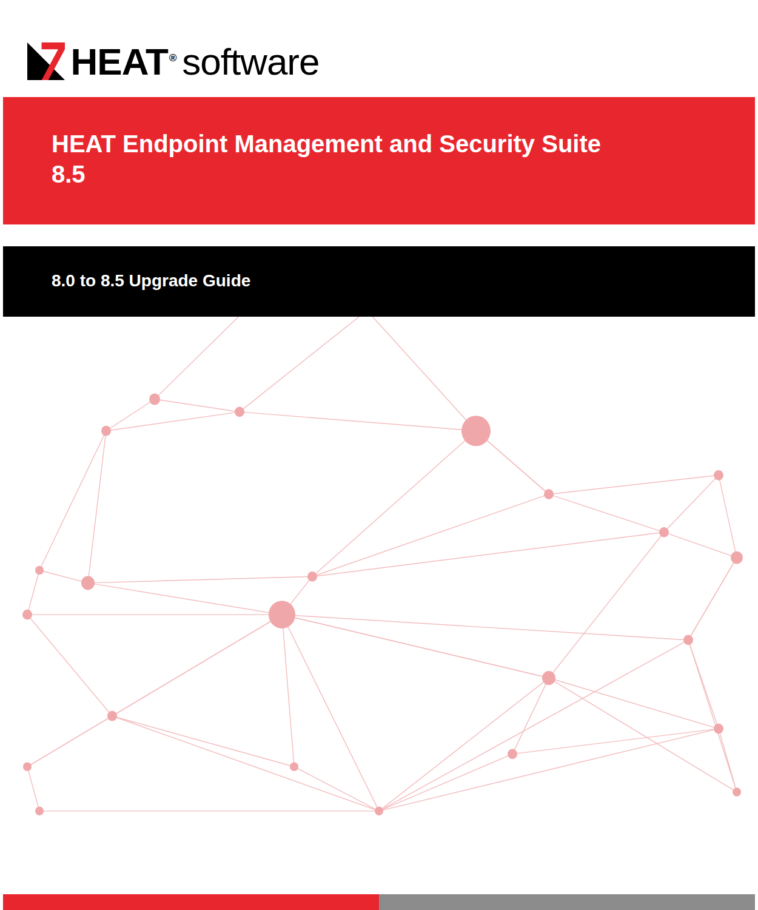HEAT®software
HEAT Endpoint Management and Security Suite 8.5
8.0 to 8.5 Upgrade Guide